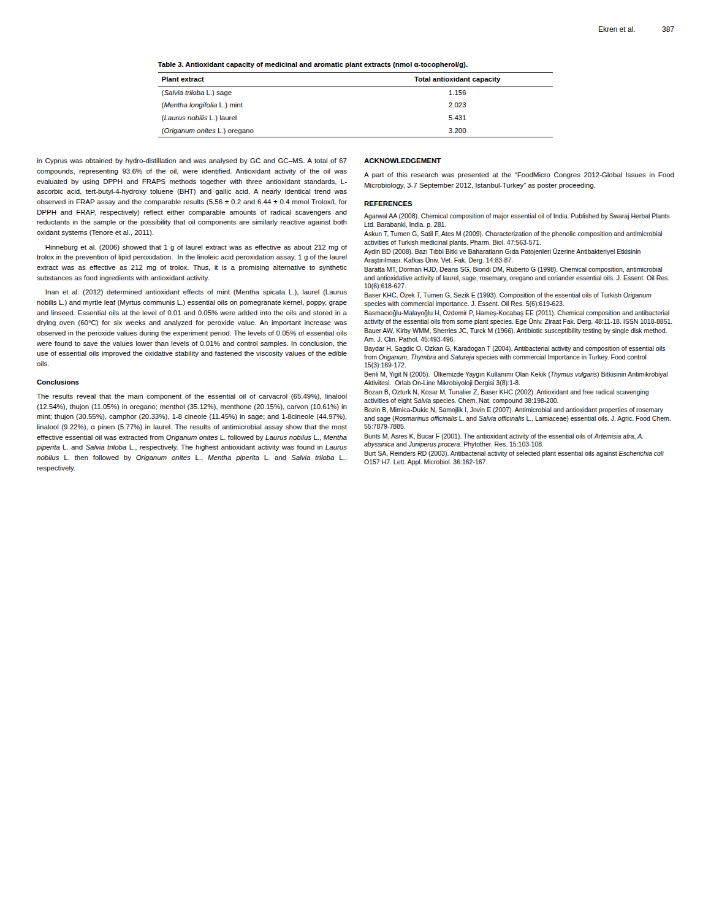Ekren et al. 387
Table 3. Antioxidant capacity of medicinal and aromatic plant extracts (nmol α-tocopherol/g).
| Plant extract | Total antioxidant capacity |
| --- | --- |
| ( Salvia triloba L.) sage | 1.156 |
| ( Mentha longifolia L.) mint | 2.023 |
| ( Laurus nobilis L.) laurel | 5.431 |
| ( Origanum onites L.) oregano | 3.200 |
in Cyprus was obtained by hydro-distillation and was analysed by GC and GC–MS. A total of 67 compounds, representing 93.6% of the oil, were identified. Antioxidant activity of the oil was evaluated by using DPPH and FRAPS methods together with three antioxidant standards, L-ascorbic acid, tert-butyl-4-hydroxy toluene (BHT) and gallic acid. A nearly identical trend was observed in FRAP assay and the comparable results (5.56 ± 0.2 and 6.44 ± 0.4 mmol Trolox/L for DPPH and FRAP, respectively) reflect either comparable amounts of radical scavengers and reductants in the sample or the possibility that oil components are similarly reactive against both oxidant systems (Tenore et al., 2011).
Hinneburg et al. (2006) showed that 1 g of laurel extract was as effective as about 212 mg of trolox in the prevention of lipid peroxidation. In the linoleic acid peroxidation assay, 1 g of the laurel extract was as effective as 212 mg of trolox. Thus, it is a promising alternative to synthetic substances as food ingredients with antioxidant activity.
Inan et al. (2012) determined antioxidant effects of mint (Mentha spicata L.), laurel (Laurus nobilis L.) and myrtle leaf (Myrtus communis L.) essential oils on pomegranate kernel, poppy, grape and linseed. Essential oils at the level of 0.01 and 0.05% were added into the oils and stored in a drying oven (60°C) for six weeks and analyzed for peroxide value. An important increase was observed in the peroxide values during the experiment period. The levels of 0.05% of essential oils were found to save the values lower than levels of 0.01% and control samples. In conclusion, the use of essential oils improved the oxidative stability and fastened the viscosity values of the edible oils.
Conclusions
The results reveal that the main component of the essential oil of carvacrol (65.49%), linalool (12.54%), thujon (11.05%) in oregano; menthol (35.12%), menthone (20.15%), carvon (10.61%) in mint; thujon (30.55%), camphor (20.33%), 1-8 cineole (11.45%) in sage; and 1-8cineole (44.97%), linalool (9.22%), α pinen (5.77%) in laurel. The results of antimicrobial assay show that the most effective essential oil was extracted from Origanum onites L. followed by Laurus nobilus L., Mentha piperita L. and Salvia triloba L., respectively. The highest antioxidant activity was found in Laurus nobilus L. then followed by Origanum onites L., Mentha piperita L. and Salvia triloba L., respectively.
ACKNOWLEDGEMENT
A part of this research was presented at the “FoodMicro Congres 2012-Global Issues in Food Microbiology, 3-7 September 2012, Istanbul-Turkey” as poster proceeding.
REFERENCES
Agarwal AA (2008). Chemical composition of major essential oil of India. Published by Swaraj Herbal Plants Ltd. Barabanki, India. p. 281.
Askun T, Tumen G, Satil F, Ates M (2009). Characterization of the phenolic composition and antimicrobial activities of Turkish medicinal plants. Pharm. Biol. 47:563-571.
Aydin BD (2008). Bazı Tıbbi Bitki ve Baharatların Gıda Patojenleri Üzerine Antibakteriyel Etkisinin Araştırılması. Kafkas Üniv. Vet. Fak. Derg. 14:83-87.
Baratta MT, Dorman HJD, Deans SG, Biondi DM, Ruberto G (1998). Chemical composition, antimicrobial and antioxidative activity of laurel, sage, rosemary, oregano and coriander essential oils. J. Essent. Oil Res. 10(6):618-627.
Baser KHC, Özek T, Tümen G, Sezik E (1993). Composition of the essential oils of Turkish Origanum species with commercial importance. J. Essent. Oil Res. 5(6):619-623.
Basmacıoğlu-Malayoğlu H, Özdemir P, Hameş-Kocabaş EE (2011). Chemical composition and antibacterial activity of the essential oils from some plant species. Ege Üniv. Ziraat Fak. Derg. 48:11-18. ISSN 1018-8851.
Bauer AW, Kirby WMM, Sherries JC, Turck M (1966). Antibiotic susceptibility testing by single disk method. Am. J. Clin. Pathol. 45:493-496.
Baydar H, Sagdic O, Ozkan G, Karadogan T (2004). Antibacterial activity and composition of essential oils from Origanum, Thymbra and Satureja species with commercial Importance in Turkey. Food control 15(3):169-172.
Benli M, Yigit N (2005). Ülkemizde Yaygın Kullanımı Olan Kekik (Thymus vulgaris) Bitkisinin Antimikrobiyal Aktivitesi. Orlab On-Line Mikrobiyoloji Dergisi 3(8):1-8.
Bozan B, Ozturk N, Kosar M, Tunalier Z, Baser KHC (2002). Antioxidant and free radical scavenging activities of eight Salvia species. Chem. Nat. compound 38:198-200.
Bozin B, Mimica-Dukic N, Samojlik I, Jovin E (2007). Antimicrobial and antioxidant properties of rosemary and sage (Rosmarinus officinalis L. and Salvia officinalis L., Lamiaceae) essential oils. J. Agric. Food Chem. 55:7879-7885.
Burits M, Asres K, Bucar F (2001). The antioxidant activity of the essential oils of Artemisia afra, A. abyssinica and Juniperus procera. Phytother. Res. 15:103-108.
Burt SA, Reinders RD (2003). Antibacterial activity of selected plant essential oils against Escherichia coli O157:H7. Lett. Appl. Microbiol. 36:162-167.